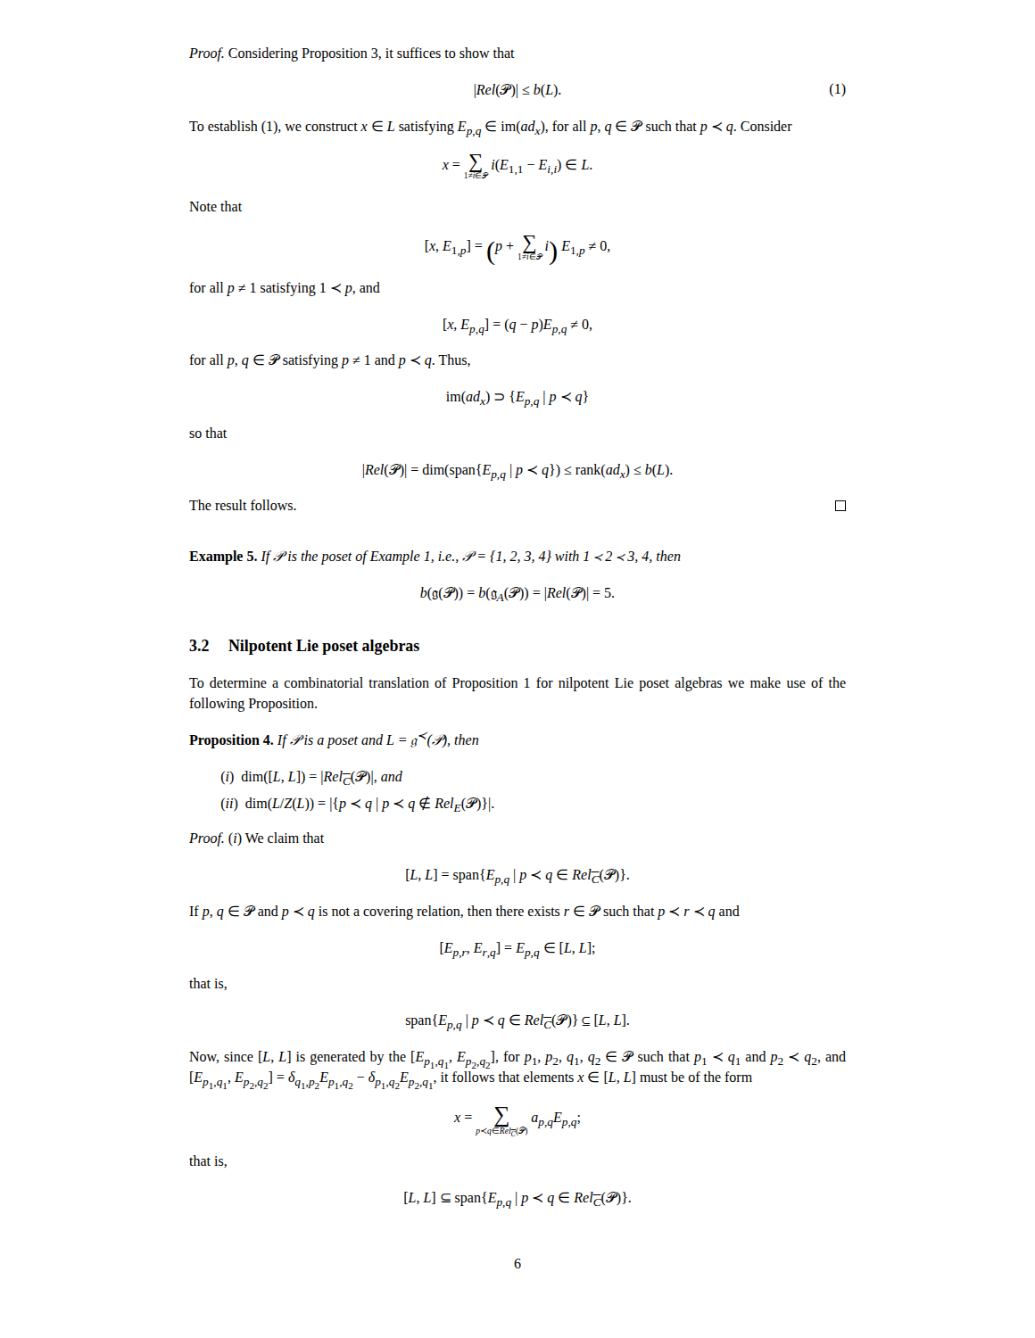Proof. Considering Proposition 3, it suffices to show that
|Rel(𝒫)| ≤ b(L).
(1)
To establish (1), we construct x ∈ L satisfying Ep,q ∈ im(adx), for all p, q ∈ 𝒫 such that p ≺ q. Consider
x = ∑1≠i∈𝒫 i(E1,1 − Ei,i) ∈ L.
Note that
[x, E1,p] = (p + ∑1≠i∈𝒫 i) E1,p ≠ 0,
for all p ≠ 1 satisfying 1 ≺ p, and
[x, Ep,q] = (q − p)Ep,q ≠ 0,
for all p, q ∈ 𝒫 satisfying p ≠ 1 and p ≺ q. Thus,
im(adx) ⊃ {Ep,q | p ≺ q}
so that
|Rel(𝒫)| = dim(span{Ep,q | p ≺ q}) ≤ rank(adx) ≤ b(L).
The result follows.
Example 5. If 𝒫 is the poset of Example 1, i.e., 𝒫 = {1, 2, 3, 4} with 1 ≺ 2 ≺ 3, 4, then
b(𝔤(𝒫)) = b(𝔤A(𝒫)) = |Rel(𝒫)| = 5.
3.2 Nilpotent Lie poset algebras
To determine a combinatorial translation of Proposition 1 for nilpotent Lie poset algebras we make use of the following Proposition.
Proposition 4. If 𝒫 is a poset and L = 𝔤≺(𝒫), then
(i) dim([L, L]) = |RelC(𝒫)|, and
(ii) dim(L/Z(L)) = |{p ≺ q | p ≺ q ∉ RelE(𝒫)}|.
Proof. (i) We claim that
[L, L] = span{Ep,q | p ≺ q ∈ RelC(𝒫)}.
If p, q ∈ 𝒫 and p ≺ q is not a covering relation, then there exists r ∈ 𝒫 such that p ≺ r ≺ q and
[Ep,r, Er,q] = Ep,q ∈ [L, L];
that is,
span{Ep,q | p ≺ q ∈ RelC(𝒫)} ⊆ [L, L].
Now, since [L, L] is generated by the [Ep1,q1, Ep2,q2], for p1, p2, q1, q2 ∈ 𝒫 such that p1 ≺ q1 and p2 ≺ q2, and [Ep1,q1, Ep2,q2] = δq1,p2Ep1,q2 − δp1,q2Ep2,q1, it follows that elements x ∈ [L, L] must be of the form
x = ∑p≺q∈RelC(𝒫) ap,qEp,q;
that is,
[L, L] ⊆ span{Ep,q | p ≺ q ∈ RelC(𝒫)}.
6